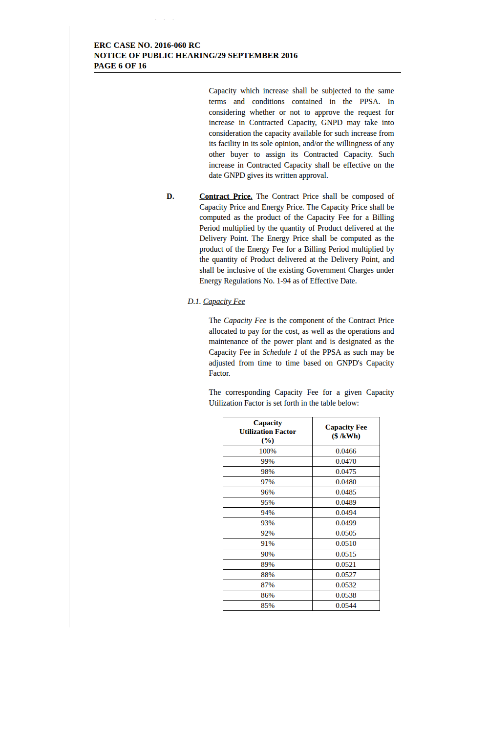. . .
ERC CASE NO. 2016-060 RC
NOTICE OF PUBLIC HEARING/29 SEPTEMBER 2016
PAGE 6 OF 16
Capacity which increase shall be subjected to the same terms and conditions contained in the PPSA. In considering whether or not to approve the request for increase in Contracted Capacity, GNPD may take into consideration the capacity available for such increase from its facility in its sole opinion, and/or the willingness of any other buyer to assign its Contracted Capacity. Such increase in Contracted Capacity shall be effective on the date GNPD gives its written approval.
D.
Contract Price. The Contract Price shall be composed of Capacity Price and Energy Price. The Capacity Price shall be computed as the product of the Capacity Fee for a Billing Period multiplied by the quantity of Product delivered at the Delivery Point. The Energy Price shall be computed as the product of the Energy Fee for a Billing Period multiplied by the quantity of Product delivered at the Delivery Point, and shall be inclusive of the existing Government Charges under Energy Regulations No. 1-94 as of Effective Date.
D.1. Capacity Fee
The Capacity Fee is the component of the Contract Price allocated to pay for the cost, as well as the operations and maintenance of the power plant and is designated as the Capacity Fee in Schedule 1 of the PPSA as such may be adjusted from time to time based on GNPD's Capacity Factor.
The corresponding Capacity Fee for a given Capacity Utilization Factor is set forth in the table below:
| Capacity Utilization Factor (%) | Capacity Fee ($ /kWh) |
| --- | --- |
| 100% | 0.0466 |
| 99% | 0.0470 |
| 98% | 0.0475 |
| 97% | 0.0480 |
| 96% | 0.0485 |
| 95% | 0.0489 |
| 94% | 0.0494 |
| 93% | 0.0499 |
| 92% | 0.0505 |
| 91% | 0.0510 |
| 90% | 0.0515 |
| 89% | 0.0521 |
| 88% | 0.0527 |
| 87% | 0.0532 |
| 86% | 0.0538 |
| 85% | 0.0544 |